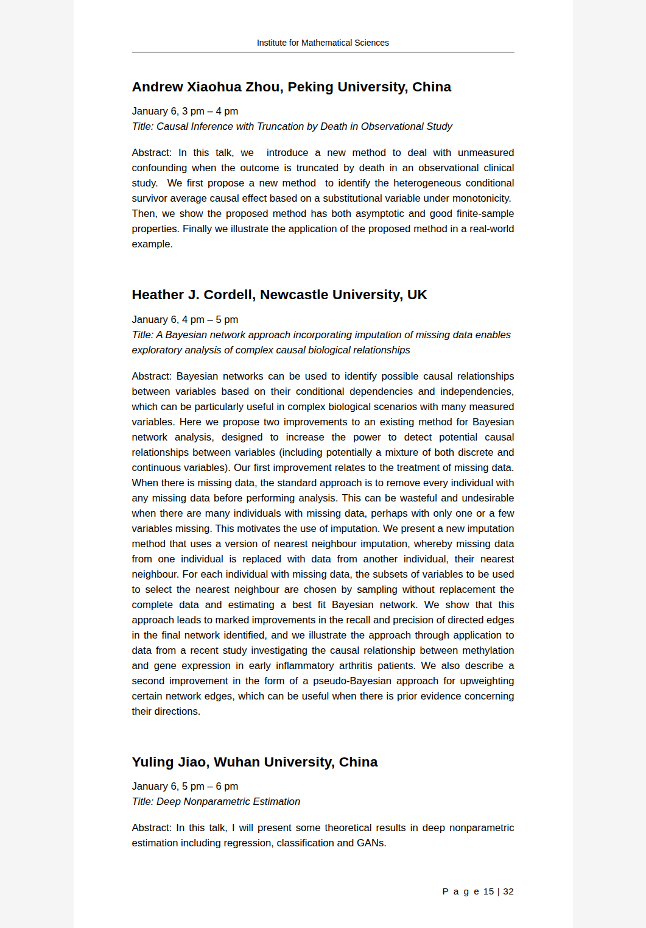Institute for Mathematical Sciences
Andrew Xiaohua Zhou, Peking University, China
January 6, 3 pm – 4 pm
Title: Causal Inference with Truncation by Death in Observational Study
Abstract: In this talk, we introduce a new method to deal with unmeasured confounding when the outcome is truncated by death in an observational clinical study. We first propose a new method to identify the heterogeneous conditional survivor average causal effect based on a substitutional variable under monotonicity. Then, we show the proposed method has both asymptotic and good finite-sample properties. Finally we illustrate the application of the proposed method in a real-world example.
Heather J. Cordell, Newcastle University, UK
January 6, 4 pm – 5 pm
Title: A Bayesian network approach incorporating imputation of missing data enables exploratory analysis of complex causal biological relationships
Abstract: Bayesian networks can be used to identify possible causal relationships between variables based on their conditional dependencies and independencies, which can be particularly useful in complex biological scenarios with many measured variables. Here we propose two improvements to an existing method for Bayesian network analysis, designed to increase the power to detect potential causal relationships between variables (including potentially a mixture of both discrete and continuous variables). Our first improvement relates to the treatment of missing data. When there is missing data, the standard approach is to remove every individual with any missing data before performing analysis. This can be wasteful and undesirable when there are many individuals with missing data, perhaps with only one or a few variables missing. This motivates the use of imputation. We present a new imputation method that uses a version of nearest neighbour imputation, whereby missing data from one individual is replaced with data from another individual, their nearest neighbour. For each individual with missing data, the subsets of variables to be used to select the nearest neighbour are chosen by sampling without replacement the complete data and estimating a best fit Bayesian network. We show that this approach leads to marked improvements in the recall and precision of directed edges in the final network identified, and we illustrate the approach through application to data from a recent study investigating the causal relationship between methylation and gene expression in early inflammatory arthritis patients. We also describe a second improvement in the form of a pseudo-Bayesian approach for upweighting certain network edges, which can be useful when there is prior evidence concerning their directions.
Yuling Jiao, Wuhan University, China
January 6, 5 pm – 6 pm
Title: Deep Nonparametric Estimation
Abstract: In this talk, I will present some theoretical results in deep nonparametric estimation including regression, classification and GANs.
P a g e 15 | 32